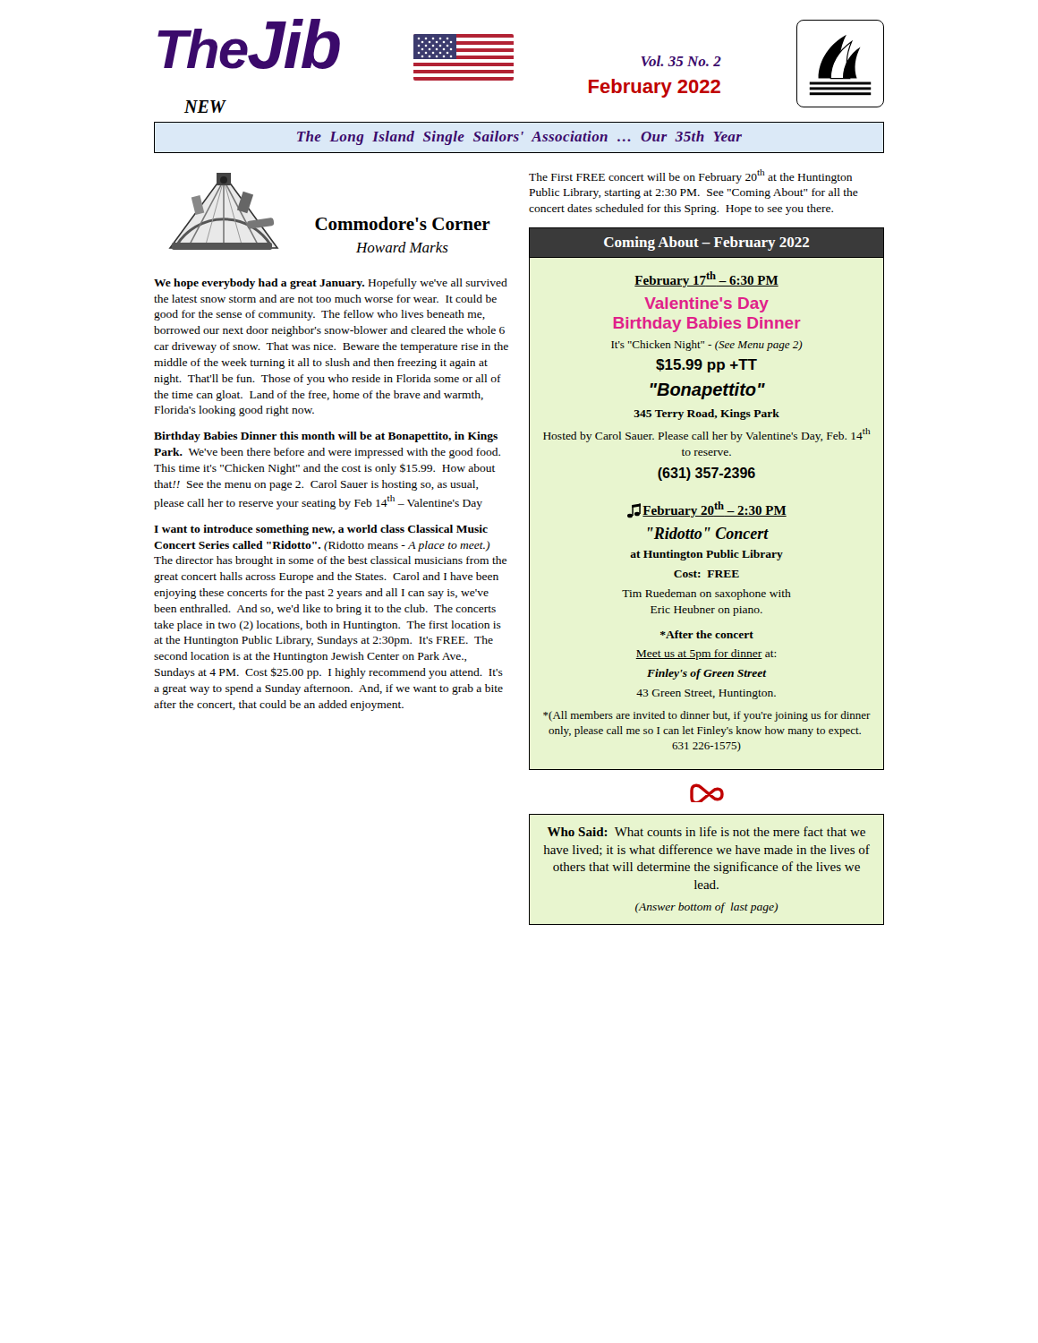The Jib
Vol. 35 No. 2
February 2022
NEW
The Long Island Single Sailors' Association … Our 35th Year
Commodore's Corner
Howard Marks
We hope everybody had a great January. Hopefully we've all survived the latest snow storm and are not too much worse for wear. It could be good for the sense of community. The fellow who lives beneath me, borrowed our next door neighbor's snow-blower and cleared the whole 6 car driveway of snow. That was nice. Beware the temperature rise in the middle of the week turning it all to slush and then freezing it again at night. That'll be fun. Those of you who reside in Florida some or all of the time can gloat. Land of the free, home of the brave and warmth, Florida's looking good right now.
Birthday Babies Dinner this month will be at Bonapettito, in Kings Park. We've been there before and were impressed with the good food. This time it's "Chicken Night" and the cost is only $15.99. How about that!! See the menu on page 2. Carol Sauer is hosting so, as usual, please call her to reserve your seating by Feb 14th – Valentine's Day
I want to introduce something new, a world class Classical Music Concert Series called "Ridotto". (Ridotto means - A place to meet.) The director has brought in some of the best classical musicians from the great concert halls across Europe and the States. Carol and I have been enjoying these concerts for the past 2 years and all I can say is, we've been enthralled. And so, we'd like to bring it to the club. The concerts take place in two (2) locations, both in Huntington. The first location is at the Huntington Public Library, Sundays at 2:30pm. It's FREE. The second location is at the Huntington Jewish Center on Park Ave., Sundays at 4 PM. Cost $25.00 pp. I highly recommend you attend. It's a great way to spend a Sunday afternoon. And, if we want to grab a bite after the concert, that could be an added enjoyment.
The First FREE concert will be on February 20th at the Huntington Public Library, starting at 2:30 PM. See "Coming About" for all the concert dates scheduled for this Spring. Hope to see you there.
Coming About – February 2022
February 17th – 6:30 PM
Valentine's Day
Birthday Babies Dinner
It's "Chicken Night" - (See Menu page 2)
$15.99 pp +TT
"Bonapettito"
345 Terry Road, Kings Park
Hosted by Carol Sauer. Please call her by Valentine's Day, Feb. 14th to reserve.
(631) 357-2396
February 20th – 2:30 PM
"Ridotto" Concert
at Huntington Public Library
Cost: FREE
Tim Ruedeman on saxophone with
Eric Heubner on piano.
*After the concert
Meet us at 5pm for dinner at:
Finley's of Green Street
43 Green Street, Huntington.
*(All members are invited to dinner but, if you're joining us for dinner only, please call me so I can let Finley's know how many to expect. 631 226-1575)
Who Said: What counts in life is not the mere fact that we have lived; it is what difference we have made in the lives of others that will determine the significance of the lives we lead.
(Answer bottom of last page)